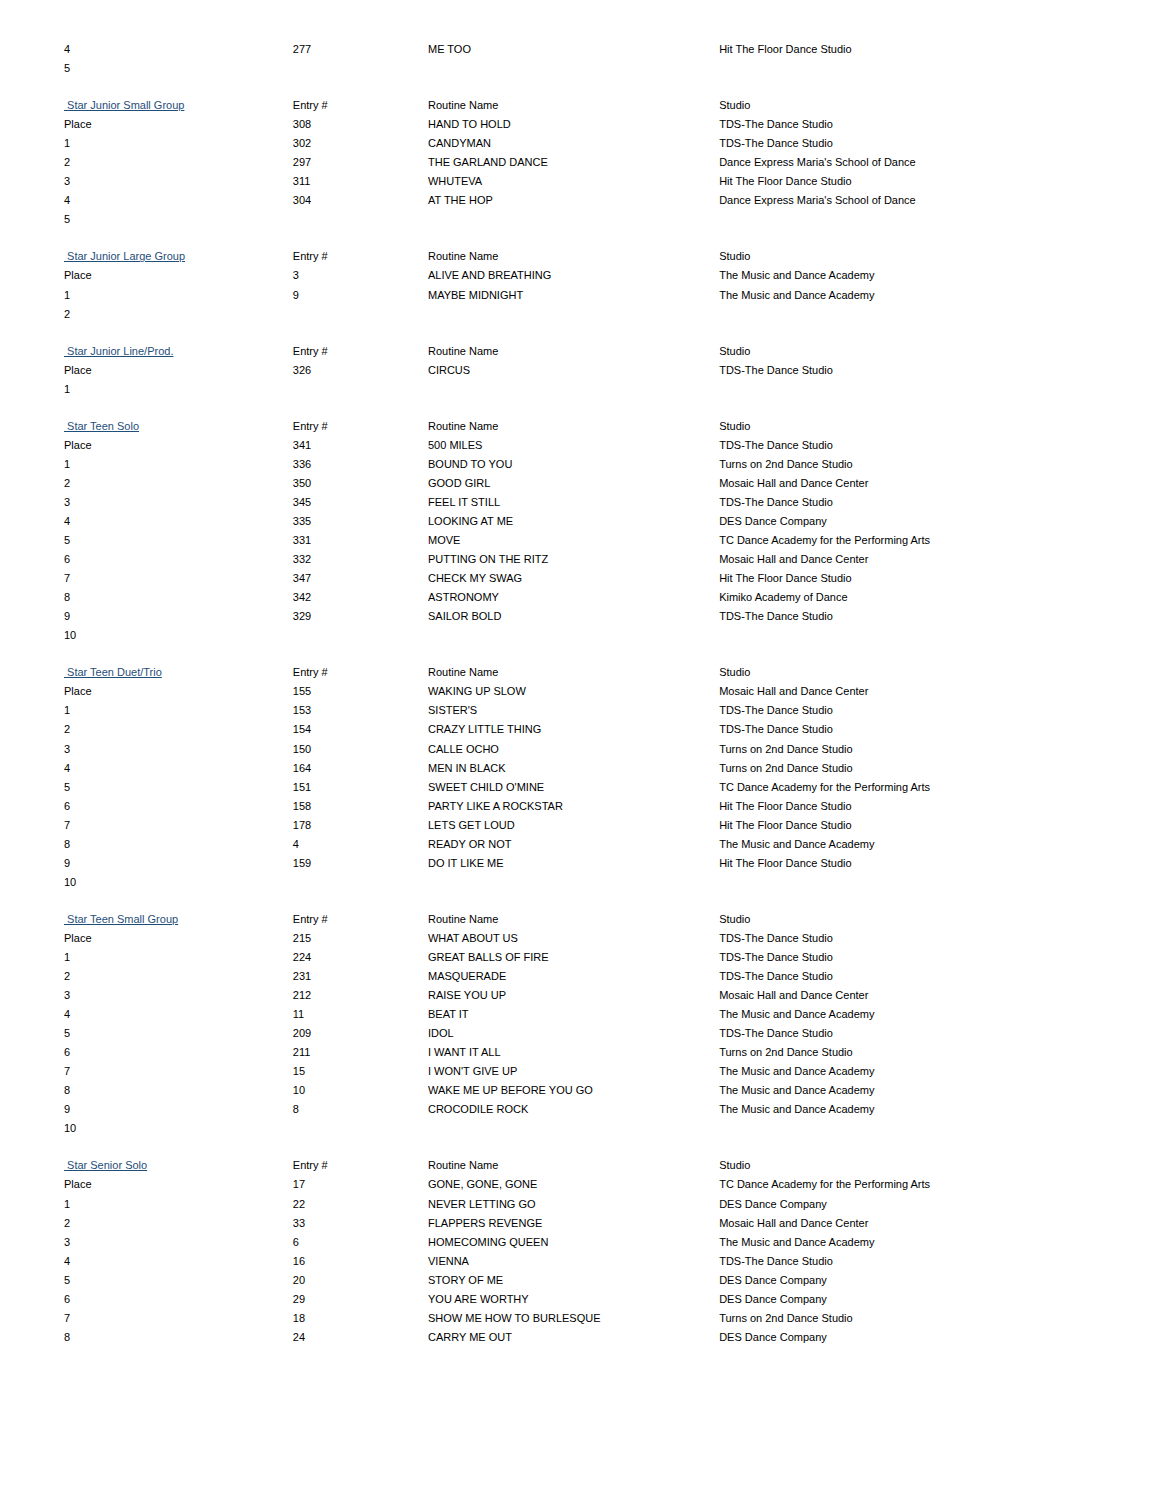| 4 | 277 | ME TOO | Hit The Floor Dance Studio |
| 5 | | | |
| Star Junior Small Group | Entry # | Routine Name | Studio |
| Place | 308 | HAND TO HOLD | TDS-The Dance Studio |
| 1 | 302 | CANDYMAN | TDS-The Dance Studio |
| 2 | 297 | THE GARLAND DANCE | Dance Express Maria's School of Dance |
| 3 | 311 | WHUTEVA | Hit The Floor Dance Studio |
| 4 | 304 | AT THE HOP | Dance Express Maria's School of Dance |
| 5 | | | |
| Star Junior Large Group | Entry # | Routine Name | Studio |
| Place | 3 | ALIVE AND BREATHING | The Music and Dance Academy |
| 1 | 9 | MAYBE MIDNIGHT | The Music and Dance Academy |
| 2 | | | |
| Star Junior Line/Prod. | Entry # | Routine Name | Studio |
| Place | 326 | CIRCUS | TDS-The Dance Studio |
| 1 | | | |
| Star Teen Solo | Entry # | Routine Name | Studio |
| Place | 341 | 500 MILES | TDS-The Dance Studio |
| 1 | 336 | BOUND TO YOU | Turns on 2nd Dance Studio |
| 2 | 350 | GOOD GIRL | Mosaic Hall and Dance Center |
| 3 | 345 | FEEL IT STILL | TDS-The Dance Studio |
| 4 | 335 | LOOKING AT ME | DES Dance Company |
| 5 | 331 | MOVE | TC Dance Academy for the Performing Arts |
| 6 | 332 | PUTTING ON THE RITZ | Mosaic Hall and Dance Center |
| 7 | 347 | CHECK MY SWAG | Hit The Floor Dance Studio |
| 8 | 342 | ASTRONOMY | Kimiko Academy of Dance |
| 9 | 329 | SAILOR BOLD | TDS-The Dance Studio |
| 10 | | | |
| Star Teen Duet/Trio | Entry # | Routine Name | Studio |
| Place | 155 | WAKING UP SLOW | Mosaic Hall and Dance Center |
| 1 | 153 | SISTER'S | TDS-The Dance Studio |
| 2 | 154 | CRAZY LITTLE THING | TDS-The Dance Studio |
| 3 | 150 | CALLE OCHO | Turns on 2nd Dance Studio |
| 4 | 164 | MEN IN BLACK | Turns on 2nd Dance Studio |
| 5 | 151 | SWEET CHILD O'MINE | TC Dance Academy for the Performing Arts |
| 6 | 158 | PARTY LIKE A ROCKSTAR | Hit The Floor Dance Studio |
| 7 | 178 | LETS GET LOUD | Hit The Floor Dance Studio |
| 8 | 4 | READY OR NOT | The Music and Dance Academy |
| 9 | 159 | DO IT LIKE ME | Hit The Floor Dance Studio |
| 10 | | | |
| Star Teen Small Group | Entry # | Routine Name | Studio |
| Place | 215 | WHAT ABOUT US | TDS-The Dance Studio |
| 1 | 224 | GREAT BALLS OF FIRE | TDS-The Dance Studio |
| 2 | 231 | MASQUERADE | TDS-The Dance Studio |
| 3 | 212 | RAISE YOU UP | Mosaic Hall and Dance Center |
| 4 | 11 | BEAT IT | The Music and Dance Academy |
| 5 | 209 | IDOL | TDS-The Dance Studio |
| 6 | 211 | I WANT IT ALL | Turns on 2nd Dance Studio |
| 7 | 15 | I WON'T GIVE UP | The Music and Dance Academy |
| 8 | 10 | WAKE ME UP BEFORE YOU GO | The Music and Dance Academy |
| 9 | 8 | CROCODILE ROCK | The Music and Dance Academy |
| 10 | | | |
| Star Senior Solo | Entry # | Routine Name | Studio |
| Place | 17 | GONE, GONE, GONE | TC Dance Academy for the Performing Arts |
| 1 | 22 | NEVER LETTING GO | DES Dance Company |
| 2 | 33 | FLAPPERS REVENGE | Mosaic Hall and Dance Center |
| 3 | 6 | HOMECOMING QUEEN | The Music and Dance Academy |
| 4 | 16 | VIENNA | TDS-The Dance Studio |
| 5 | 20 | STORY OF ME | DES Dance Company |
| 6 | 29 | YOU ARE WORTHY | DES Dance Company |
| 7 | 18 | SHOW ME HOW TO BURLESQUE | Turns on 2nd Dance Studio |
| 8 | 24 | CARRY ME OUT | DES Dance Company |